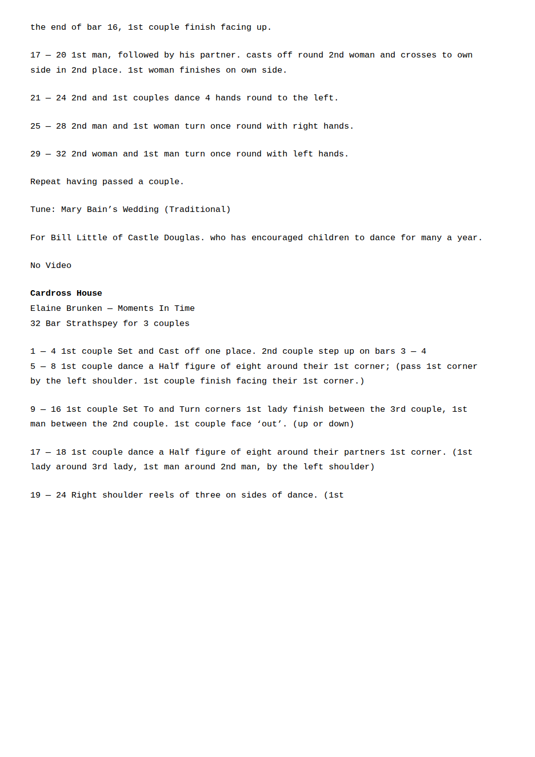the end of bar 16, 1st couple finish facing up.
17 — 20 1st man, followed by his partner. casts off round 2nd woman and crosses to own side in 2nd place. 1st woman finishes on own side.
21 — 24 2nd and 1st couples dance 4 hands round to the left.
25 — 28 2nd man and 1st woman turn once round with right hands.
29 — 32 2nd woman and 1st man turn once round with left hands.
Repeat having passed a couple.
Tune: Mary Bain’s Wedding (Traditional)
For Bill Little of Castle Douglas. who has encouraged children to dance for many a year.
No Video
Cardross House
Elaine Brunken — Moments In Time
32 Bar Strathspey for 3 couples
1 — 4 1st couple Set and Cast off one place. 2nd couple step up on bars 3 — 4
5 — 8 1st couple dance a Half figure of eight around their 1st corner; (pass 1st corner by the left shoulder. 1st couple finish facing their 1st corner.)
9 — 16 1st couple Set To and Turn corners 1st lady finish between the 3rd couple, 1st man between the 2nd couple. 1st couple face ‘out’. (up or down)
17 — 18 1st couple dance a Half figure of eight around their partners 1st corner. (1st lady around 3rd lady, 1st man around 2nd man, by the left shoulder)
19 — 24 Right shoulder reels of three on sides of dance. (1st